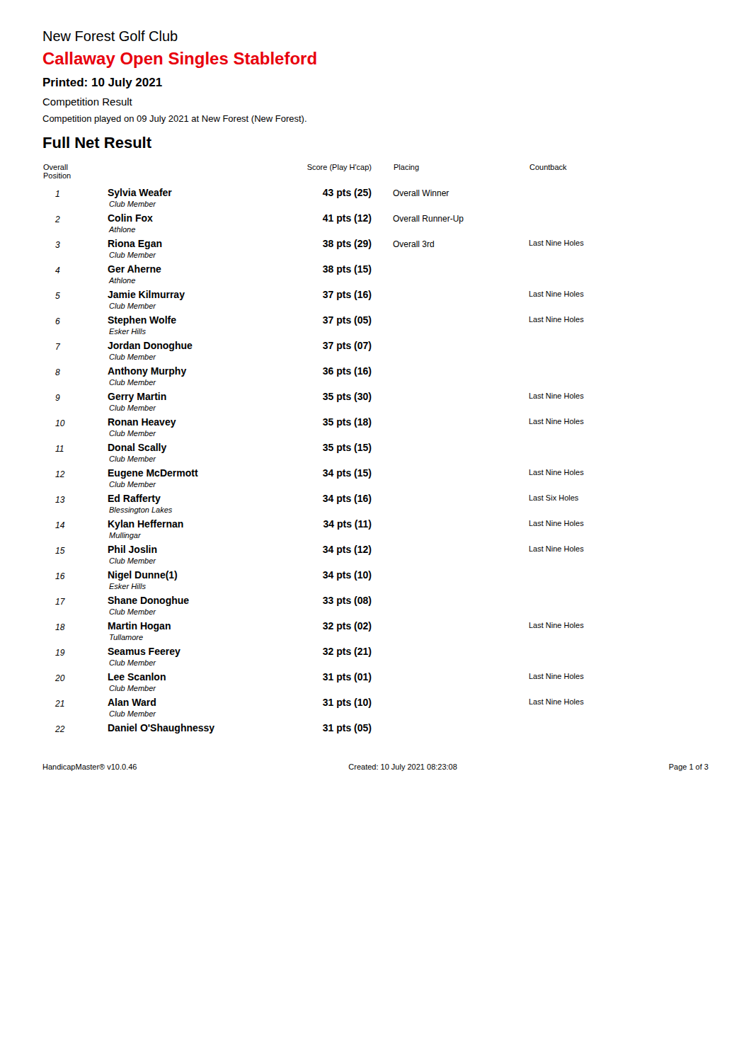New Forest Golf Club
Callaway Open Singles Stableford
Printed: 10 July 2021
Competition Result
Competition played on 09 July 2021 at New Forest (New Forest).
Full Net Result
| Overall Position | | Score (Play H'cap) | Placing | Countback |
| --- | --- | --- | --- | --- |
| 1 | Sylvia Weafer | 43 pts (25) | Overall Winner | |
| | Club Member |
| 2 | Colin Fox | 41 pts (12) | Overall Runner-Up | |
| | Athlone |
| 3 | Riona Egan | 38 pts (29) | Overall 3rd | Last Nine Holes |
| | Club Member |
| 4 | Ger Aherne | 38 pts (15) | | |
| | Athlone |
| 5 | Jamie Kilmurray | 37 pts (16) | | Last Nine Holes |
| | Club Member |
| 6 | Stephen Wolfe | 37 pts (05) | | Last Nine Holes |
| | Esker Hills |
| 7 | Jordan Donoghue | 37 pts (07) | | |
| | Club Member |
| 8 | Anthony Murphy | 36 pts (16) | | |
| | Club Member |
| 9 | Gerry Martin | 35 pts (30) | | Last Nine Holes |
| | Club Member |
| 10 | Ronan Heavey | 35 pts (18) | | Last Nine Holes |
| | Club Member |
| 11 | Donal Scally | 35 pts (15) | | |
| | Club Member |
| 12 | Eugene McDermott | 34 pts (15) | | Last Nine Holes |
| | Club Member |
| 13 | Ed Rafferty | 34 pts (16) | | Last Six Holes |
| | Blessington Lakes |
| 14 | Kylan Heffernan | 34 pts (11) | | Last Nine Holes |
| | Mullingar |
| 15 | Phil Joslin | 34 pts (12) | | Last Nine Holes |
| | Club Member |
| 16 | Nigel Dunne(1) | 34 pts (10) | | |
| | Esker Hills |
| 17 | Shane Donoghue | 33 pts (08) | | |
| | Club Member |
| 18 | Martin Hogan | 32 pts (02) | | Last Nine Holes |
| | Tullamore |
| 19 | Seamus Feerey | 32 pts (21) | | |
| | Club Member |
| 20 | Lee Scanlon | 31 pts (01) | | Last Nine Holes |
| | Club Member |
| 21 | Alan Ward | 31 pts (10) | | Last Nine Holes |
| | Club Member |
| 22 | Daniel O'Shaughnessy | 31 pts (05) | | |
HandicapMaster® v10.0.46 Created: 10 July 2021 08:23:08 Page 1 of 3